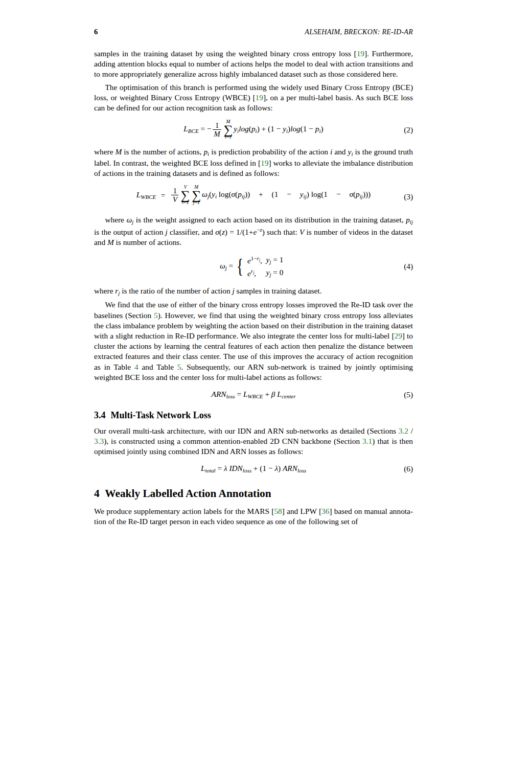6 ALSEHAIM, BRECKON: RE-ID-AR
samples in the training dataset by using the weighted binary cross entropy loss [19]. Furthermore, adding attention blocks equal to number of actions helps the model to deal with action transitions and to more appropriately generalize across highly imbalanced dataset such as those considered here.
The optimisation of this branch is performed using the widely used Binary Cross Entropy (BCE) loss, or weighted Binary Cross Entropy (WBCE) [19], on a per multi-label basis. As such BCE loss can be defined for our action recognition task as follows:
LBCE = −1 M M∑i=1 yilog(pi) + (1 − yi)log(1 − pi)
(2)
where M is the number of actions, pi is prediction probability of the action i and yi is the ground truth label. In contrast, the weighted BCE loss defined in [19] works to alleviate the imbalance distribution of actions in the training datasets and is defined as follows:
| L WBCE | = | 1 V V ∑ i =1 M ∑ j =1 ω j ( y i log( σ ( p ij )) + (1 − y ij ) log(1 − σ ( p ij ))) |
(3)
where ωj is the weight assigned to each action based on its distribution in the training dataset, pij is the output of action j classifier, and σ(z) = 1/(1+e−z) such that: V is number of videos in the dataset and M is number of actions.
ωj = {
| e 1− r j , | y j = 1 |
| e r j , | y j = 0 |
(4)
where rj is the ratio of the number of action j samples in training dataset.
We find that the use of either of the binary cross entropy losses improved the Re-ID task over the baselines (Section 5). However, we find that using the weighted binary cross entropy loss alleviates the class imbalance problem by weighting the action based on their distribution in the training dataset with a slight reduction in Re-ID performance. We also integrate the center loss for multi-label [29] to cluster the actions by learning the central features of each action then penalize the distance between extracted features and their class center. The use of this improves the accuracy of action recognition as in Table 4 and Table 5. Subsequently, our ARN sub-network is trained by jointly optimising weighted BCE loss and the center loss for multi-label actions as follows:
ARNloss = LWBCE + β Lcenter
(5)
3.4 Multi-Task Network Loss
Our overall multi-task architecture, with our IDN and ARN sub-networks as detailed (Sections 3.2 / 3.3), is constructed using a common attention-enabled 2D CNN backbone (Section 3.1) that is then optimised jointly using combined IDN and ARN losses as follows:
Ltotal = λ IDNloss + (1 − λ) ARNloss
(6)
4 Weakly Labelled Action Annotation
We produce supplementary action labels for the MARS [58] and LPW [36] based on manual annotation of the Re-ID target person in each video sequence as one of the following set of